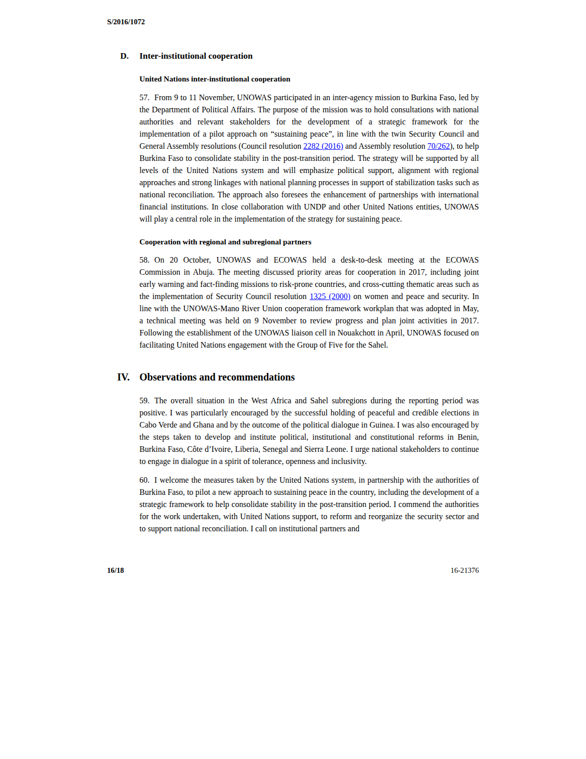S/2016/1072
D. Inter-institutional cooperation
United Nations inter-institutional cooperation
57. From 9 to 11 November, UNOWAS participated in an inter-agency mission to Burkina Faso, led by the Department of Political Affairs. The purpose of the mission was to hold consultations with national authorities and relevant stakeholders for the development of a strategic framework for the implementation of a pilot approach on “sustaining peace”, in line with the twin Security Council and General Assembly resolutions (Council resolution 2282 (2016) and Assembly resolution 70/262), to help Burkina Faso to consolidate stability in the post-transition period. The strategy will be supported by all levels of the United Nations system and will emphasize political support, alignment with regional approaches and strong linkages with national planning processes in support of stabilization tasks such as national reconciliation. The approach also foresees the enhancement of partnerships with international financial institutions. In close collaboration with UNDP and other United Nations entities, UNOWAS will play a central role in the implementation of the strategy for sustaining peace.
Cooperation with regional and subregional partners
58. On 20 October, UNOWAS and ECOWAS held a desk-to-desk meeting at the ECOWAS Commission in Abuja. The meeting discussed priority areas for cooperation in 2017, including joint early warning and fact-finding missions to risk-prone countries, and cross-cutting thematic areas such as the implementation of Security Council resolution 1325 (2000) on women and peace and security. In line with the UNOWAS-Mano River Union cooperation framework workplan that was adopted in May, a technical meeting was held on 9 November to review progress and plan joint activities in 2017. Following the establishment of the UNOWAS liaison cell in Nouakchott in April, UNOWAS focused on facilitating United Nations engagement with the Group of Five for the Sahel.
IV. Observations and recommendations
59. The overall situation in the West Africa and Sahel subregions during the reporting period was positive. I was particularly encouraged by the successful holding of peaceful and credible elections in Cabo Verde and Ghana and by the outcome of the political dialogue in Guinea. I was also encouraged by the steps taken to develop and institute political, institutional and constitutional reforms in Benin, Burkina Faso, Côte d’Ivoire, Liberia, Senegal and Sierra Leone. I urge national stakeholders to continue to engage in dialogue in a spirit of tolerance, openness and inclusivity.
60. I welcome the measures taken by the United Nations system, in partnership with the authorities of Burkina Faso, to pilot a new approach to sustaining peace in the country, including the development of a strategic framework to help consolidate stability in the post-transition period. I commend the authorities for the work undertaken, with United Nations support, to reform and reorganize the security sector and to support national reconciliation. I call on institutional partners and
16/18 16-21376